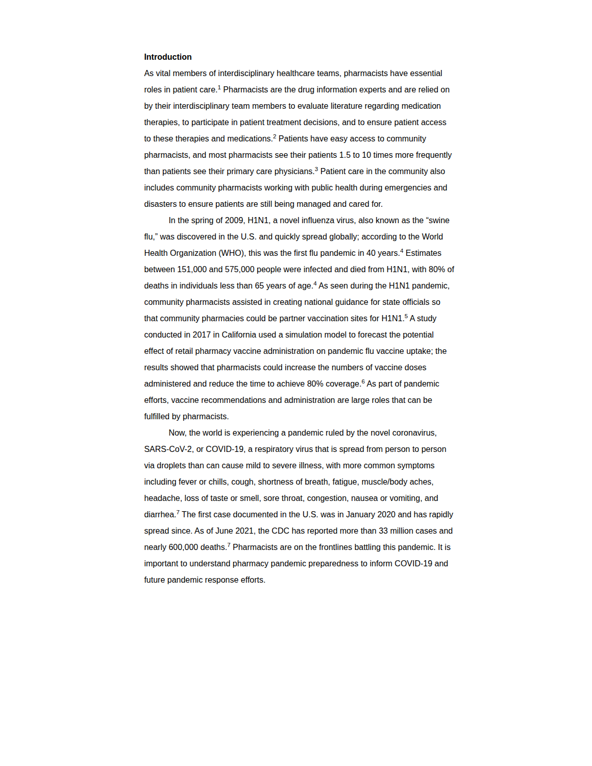Introduction
As vital members of interdisciplinary healthcare teams, pharmacists have essential roles in patient care.1 Pharmacists are the drug information experts and are relied on by their interdisciplinary team members to evaluate literature regarding medication therapies, to participate in patient treatment decisions, and to ensure patient access to these therapies and medications.2 Patients have easy access to community pharmacists, and most pharmacists see their patients 1.5 to 10 times more frequently than patients see their primary care physicians.3 Patient care in the community also includes community pharmacists working with public health during emergencies and disasters to ensure patients are still being managed and cared for.
In the spring of 2009, H1N1, a novel influenza virus, also known as the “swine flu,” was discovered in the U.S. and quickly spread globally; according to the World Health Organization (WHO), this was the first flu pandemic in 40 years.4 Estimates between 151,000 and 575,000 people were infected and died from H1N1, with 80% of deaths in individuals less than 65 years of age.4 As seen during the H1N1 pandemic, community pharmacists assisted in creating national guidance for state officials so that community pharmacies could be partner vaccination sites for H1N1.5 A study conducted in 2017 in California used a simulation model to forecast the potential effect of retail pharmacy vaccine administration on pandemic flu vaccine uptake; the results showed that pharmacists could increase the numbers of vaccine doses administered and reduce the time to achieve 80% coverage.6 As part of pandemic efforts, vaccine recommendations and administration are large roles that can be fulfilled by pharmacists.
Now, the world is experiencing a pandemic ruled by the novel coronavirus, SARS-CoV-2, or COVID-19, a respiratory virus that is spread from person to person via droplets than can cause mild to severe illness, with more common symptoms including fever or chills, cough, shortness of breath, fatigue, muscle/body aches, headache, loss of taste or smell, sore throat, congestion, nausea or vomiting, and diarrhea.7 The first case documented in the U.S. was in January 2020 and has rapidly spread since. As of June 2021, the CDC has reported more than 33 million cases and nearly 600,000 deaths.7 Pharmacists are on the frontlines battling this pandemic. It is important to understand pharmacy pandemic preparedness to inform COVID-19 and future pandemic response efforts.